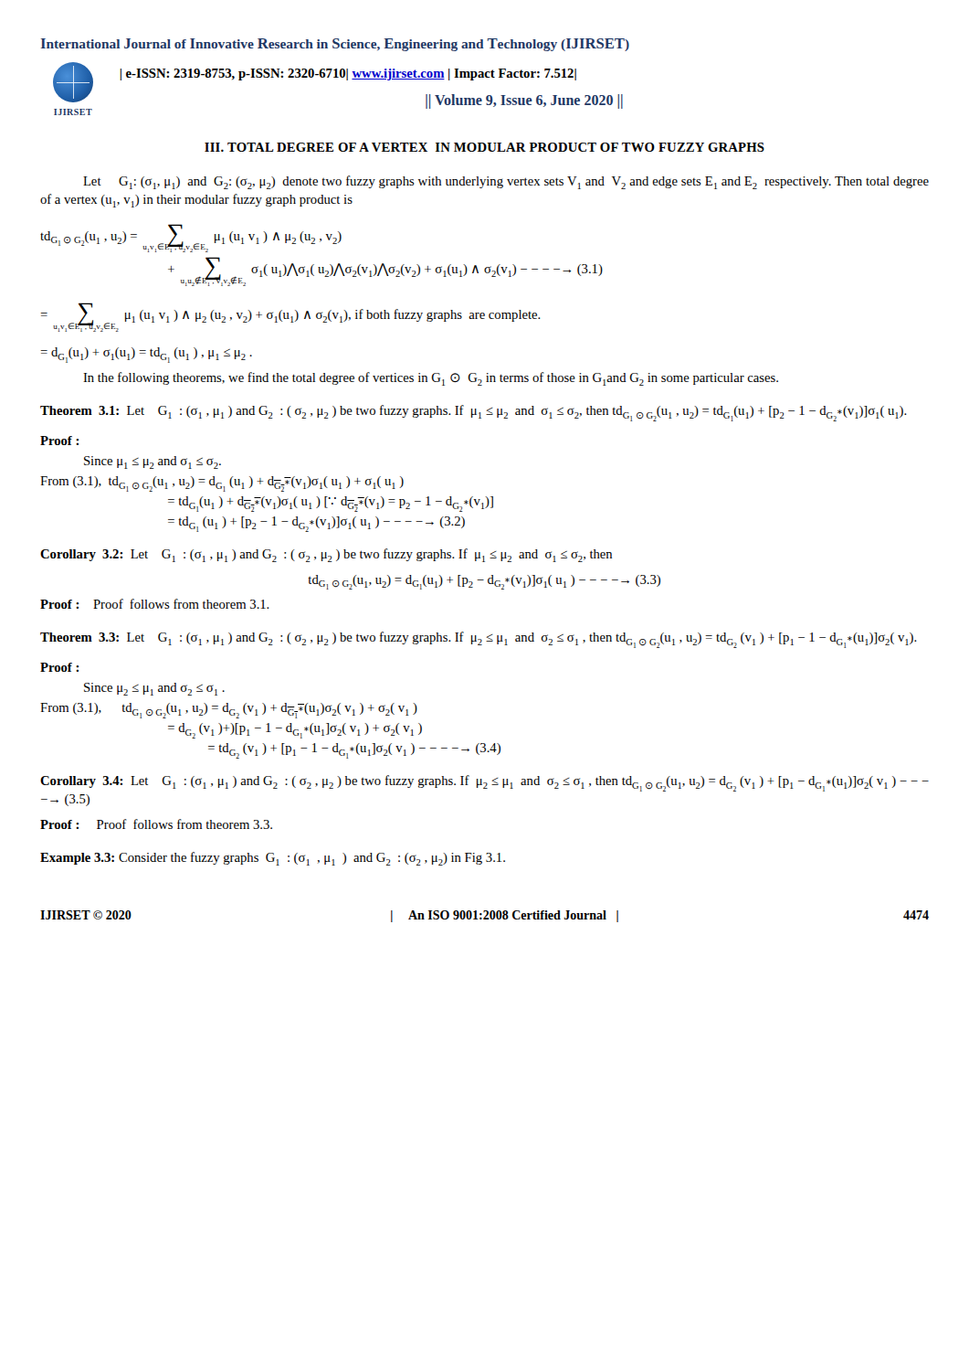International Journal of Innovative Research in Science, Engineering and Technology (IJIRSET)
IJIRSET
| e-ISSN: 2319-8753, p-ISSN: 2320-6710| www.ijirset.com | Impact Factor: 7.512|
|| Volume 9, Issue 6, June 2020 ||
III. TOTAL DEGREE OF A VERTEX IN MODULAR PRODUCT OF TWO FUZZY GRAPHS
Let G1: (σ1, μ1) and G2: (σ2, μ2) denote two fuzzy graphs with underlying vertex sets V1 and V2 and edge sets E1 and E2 respectively. Then total degree of a vertex (u1, v1) in their modular fuzzy graph product is
tdG1 ⊙ G2(u1 , u2) = ∑u1v1∈E1 , u2v2∈E2 μ1 (u1 v1 ) ∧ μ2 (u2 , v2) + ∑u1u2∉E1 , v1v2∉E2 σ1( u1)⋀σ1( u2)⋀σ2(v1)⋀σ2(v2) + σ1(u1) ∧ σ2(v1) − − − −→ (3.1)
= ∑u1v1∈E1 , u2v2∈E2 μ1 (u1 v1 ) ∧ μ2 (u2 , v2) + σ1(u1) ∧ σ2(v1), if both fuzzy graphs are complete.
= dG1(u1) + σ1(u1) = tdG1 (u1 ) , μ1 ≤ μ2 .
In the following theorems, we find the total degree of vertices in G1 ⊙ G2 in terms of those in G1and G2 in some particular cases.
Theorem 3.1: Let G1 : (σ1 , μ1 ) and G2 : ( σ2 , μ2 ) be two fuzzy graphs. If μ1 ≤ μ2 and σ1 ≤ σ2, then tdG1 ⊙ G2(u1 , u2) = tdG1(u1) + [p2 − 1 − dG2∗(v1)]σ1( u1).
Proof :
Since μ1 ≤ μ2 and σ1 ≤ σ2. From (3.1), tdG1 ⊙ G2(u1 , u2) = dG1 (u1 ) + dG2∗(v1)σ1( u1 ) + σ1( u1 ) = tdG1(u1 ) + dG2∗(v1)σ1( u1 ) [∵ dG2∗(v1) = p2 − 1 − dG2∗(v1)] = tdG1 (u1 ) + [p2 − 1 − dG2∗(v1)]σ1( u1 ) − − − −→ (3.2)
Corollary 3.2: Let G1 : (σ1 , μ1 ) and G2 : ( σ2 , μ2 ) be two fuzzy graphs. If μ1 ≤ μ2 and σ1 ≤ σ2, then
tdG1 ⊙ G2(u1, u2) = dG1(u1) + [p2 − dG2∗(v1)]σ1( u1 ) − − − −→ (3.3)
Proof : Proof follows from theorem 3.1.
Theorem 3.3: Let G1 : (σ1 , μ1 ) and G2 : ( σ2 , μ2 ) be two fuzzy graphs. If μ2 ≤ μ1 and σ2 ≤ σ1 , then tdG1 ⊙ G2(u1 , u2) = tdG2 (v1 ) + [p1 − 1 − dG1∗(u1)]σ2( v1).
Proof :
Since μ2 ≤ μ1 and σ2 ≤ σ1 . From (3.1), tdG1 ⊙ G2(u1 , u2) = dG2 (v1 ) + dG1∗(u1)σ2( v1 ) + σ2( v1 ) = dG2 (v1 )+)[p1 − 1 − dG1∗(u1]σ2( v1 ) + σ2( v1 ) = tdG2 (v1 ) + [p1 − 1 − dG1∗(u1]σ2( v1 ) − − − −→ (3.4)
Corollary 3.4: Let G1 : (σ1 , μ1 ) and G2 : ( σ2 , μ2 ) be two fuzzy graphs. If μ2 ≤ μ1 and σ2 ≤ σ1 , then tdG1 ⊙ G2(u1, u2) = dG2 (v1 ) + [p1 − dG1∗(u1)]σ2( v1 ) − − − −→ (3.5)
Proof : Proof follows from theorem 3.3.
Example 3.3: Consider the fuzzy graphs G1 : (σ1 , μ1 ) and G2 : (σ2 , μ2) in Fig 3.1.
IJIRSET © 2020
| An ISO 9001:2008 Certified Journal |
4474